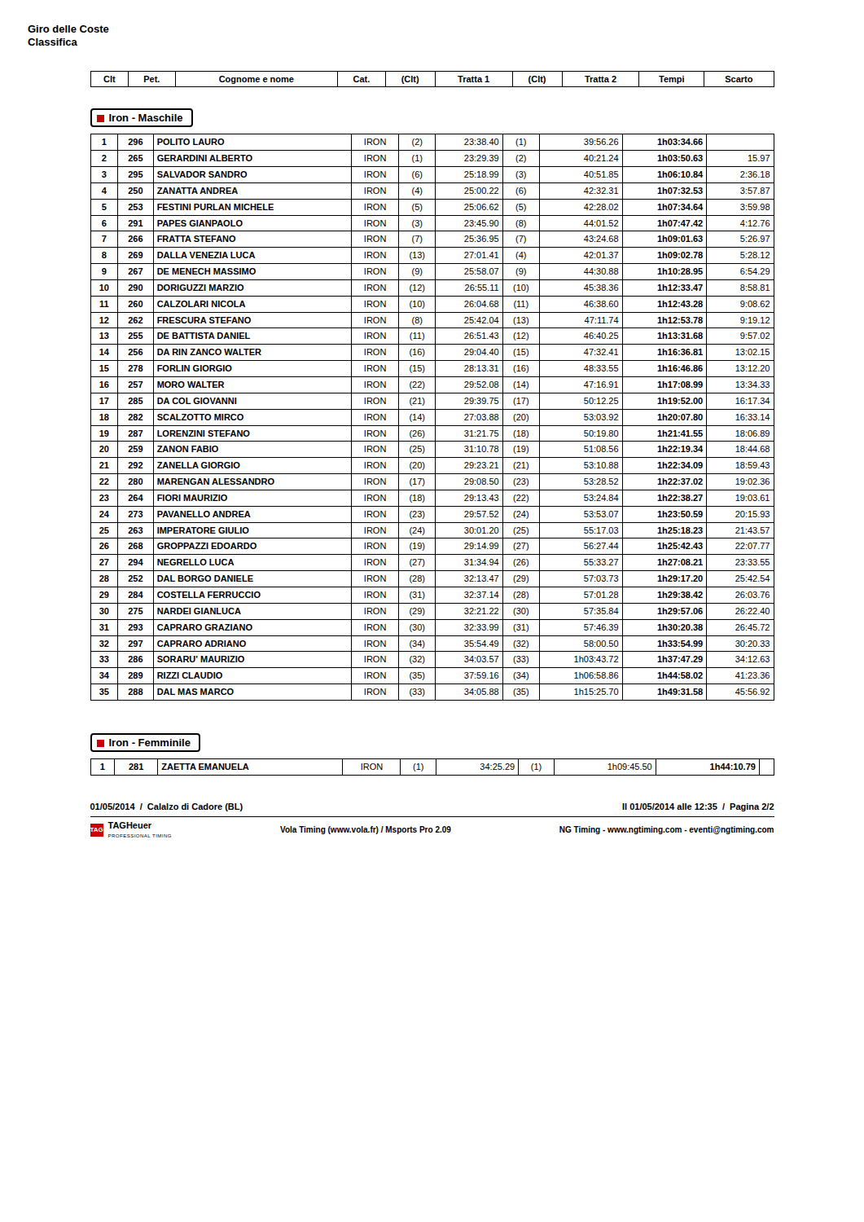Giro delle Coste
Classifica
| Clt | Pet. | Cognome e nome | Cat. | (Clt) | Tratta 1 | (Clt) | Tratta 2 | Tempi | Scarto |
| --- | --- | --- | --- | --- | --- | --- | --- | --- | --- |
Iron - Maschile
| 1 | 296 | POLITO LAURO | IRON | (2) | 23:38.40 | (1) | 39:56.26 | 1h03:34.66 | |
| 2 | 265 | GERARDINI ALBERTO | IRON | (1) | 23:29.39 | (2) | 40:21.24 | 1h03:50.63 | 15.97 |
| 3 | 295 | SALVADOR SANDRO | IRON | (6) | 25:18.99 | (3) | 40:51.85 | 1h06:10.84 | 2:36.18 |
| 4 | 250 | ZANATTA ANDREA | IRON | (4) | 25:00.22 | (6) | 42:32.31 | 1h07:32.53 | 3:57.87 |
| 5 | 253 | FESTINI PURLAN MICHELE | IRON | (5) | 25:06.62 | (5) | 42:28.02 | 1h07:34.64 | 3:59.98 |
| 6 | 291 | PAPES GIANPAOLO | IRON | (3) | 23:45.90 | (8) | 44:01.52 | 1h07:47.42 | 4:12.76 |
| 7 | 266 | FRATTA STEFANO | IRON | (7) | 25:36.95 | (7) | 43:24.68 | 1h09:01.63 | 5:26.97 |
| 8 | 269 | DALLA VENEZIA LUCA | IRON | (13) | 27:01.41 | (4) | 42:01.37 | 1h09:02.78 | 5:28.12 |
| 9 | 267 | DE MENECH MASSIMO | IRON | (9) | 25:58.07 | (9) | 44:30.88 | 1h10:28.95 | 6:54.29 |
| 10 | 290 | DORIGUZZI MARZIO | IRON | (12) | 26:55.11 | (10) | 45:38.36 | 1h12:33.47 | 8:58.81 |
| 11 | 260 | CALZOLARI NICOLA | IRON | (10) | 26:04.68 | (11) | 46:38.60 | 1h12:43.28 | 9:08.62 |
| 12 | 262 | FRESCURA STEFANO | IRON | (8) | 25:42.04 | (13) | 47:11.74 | 1h12:53.78 | 9:19.12 |
| 13 | 255 | DE BATTISTA DANIEL | IRON | (11) | 26:51.43 | (12) | 46:40.25 | 1h13:31.68 | 9:57.02 |
| 14 | 256 | DA RIN ZANCO WALTER | IRON | (16) | 29:04.40 | (15) | 47:32.41 | 1h16:36.81 | 13:02.15 |
| 15 | 278 | FORLIN GIORGIO | IRON | (15) | 28:13.31 | (16) | 48:33.55 | 1h16:46.86 | 13:12.20 |
| 16 | 257 | MORO WALTER | IRON | (22) | 29:52.08 | (14) | 47:16.91 | 1h17:08.99 | 13:34.33 |
| 17 | 285 | DA COL GIOVANNI | IRON | (21) | 29:39.75 | (17) | 50:12.25 | 1h19:52.00 | 16:17.34 |
| 18 | 282 | SCALZOTTO MIRCO | IRON | (14) | 27:03.88 | (20) | 53:03.92 | 1h20:07.80 | 16:33.14 |
| 19 | 287 | LORENZINI STEFANO | IRON | (26) | 31:21.75 | (18) | 50:19.80 | 1h21:41.55 | 18:06.89 |
| 20 | 259 | ZANON FABIO | IRON | (25) | 31:10.78 | (19) | 51:08.56 | 1h22:19.34 | 18:44.68 |
| 21 | 292 | ZANELLA GIORGIO | IRON | (20) | 29:23.21 | (21) | 53:10.88 | 1h22:34.09 | 18:59.43 |
| 22 | 280 | MARENGAN ALESSANDRO | IRON | (17) | 29:08.50 | (23) | 53:28.52 | 1h22:37.02 | 19:02.36 |
| 23 | 264 | FIORI MAURIZIO | IRON | (18) | 29:13.43 | (22) | 53:24.84 | 1h22:38.27 | 19:03.61 |
| 24 | 273 | PAVANELLO ANDREA | IRON | (23) | 29:57.52 | (24) | 53:53.07 | 1h23:50.59 | 20:15.93 |
| 25 | 263 | IMPERATORE GIULIO | IRON | (24) | 30:01.20 | (25) | 55:17.03 | 1h25:18.23 | 21:43.57 |
| 26 | 268 | GROPPAZZI EDOARDO | IRON | (19) | 29:14.99 | (27) | 56:27.44 | 1h25:42.43 | 22:07.77 |
| 27 | 294 | NEGRELLO LUCA | IRON | (27) | 31:34.94 | (26) | 55:33.27 | 1h27:08.21 | 23:33.55 |
| 28 | 252 | DAL BORGO DANIELE | IRON | (28) | 32:13.47 | (29) | 57:03.73 | 1h29:17.20 | 25:42.54 |
| 29 | 284 | COSTELLA FERRUCCIO | IRON | (31) | 32:37.14 | (28) | 57:01.28 | 1h29:38.42 | 26:03.76 |
| 30 | 275 | NARDEI GIANLUCA | IRON | (29) | 32:21.22 | (30) | 57:35.84 | 1h29:57.06 | 26:22.40 |
| 31 | 293 | CAPRARO GRAZIANO | IRON | (30) | 32:33.99 | (31) | 57:46.39 | 1h30:20.38 | 26:45.72 |
| 32 | 297 | CAPRARO ADRIANO | IRON | (34) | 35:54.49 | (32) | 58:00.50 | 1h33:54.99 | 30:20.33 |
| 33 | 286 | SORARU' MAURIZIO | IRON | (32) | 34:03.57 | (33) | 1h03:43.72 | 1h37:47.29 | 34:12.63 |
| 34 | 289 | RIZZI CLAUDIO | IRON | (35) | 37:59.16 | (34) | 1h06:58.86 | 1h44:58.02 | 41:23.36 |
| 35 | 288 | DAL MAS MARCO | IRON | (33) | 34:05.88 | (35) | 1h15:25.70 | 1h49:31.58 | 45:56.92 |
Iron - Femminile
| 1 | 281 | ZAETTA EMANUELA | IRON | (1) | 34:25.29 | (1) | 1h09:45.50 | 1h44:10.79 | |
01/05/2014 / Calalzo di Cadore (BL)
Il 01/05/2014 alle 12:35 / Pagina 2/2
TAG TAGHeuer
PROFESSIONAL TIMING
Vola Timing (www.vola.fr) / Msports Pro 2.09
NG Timing - www.ngtiming.com - eventi@ngtiming.com